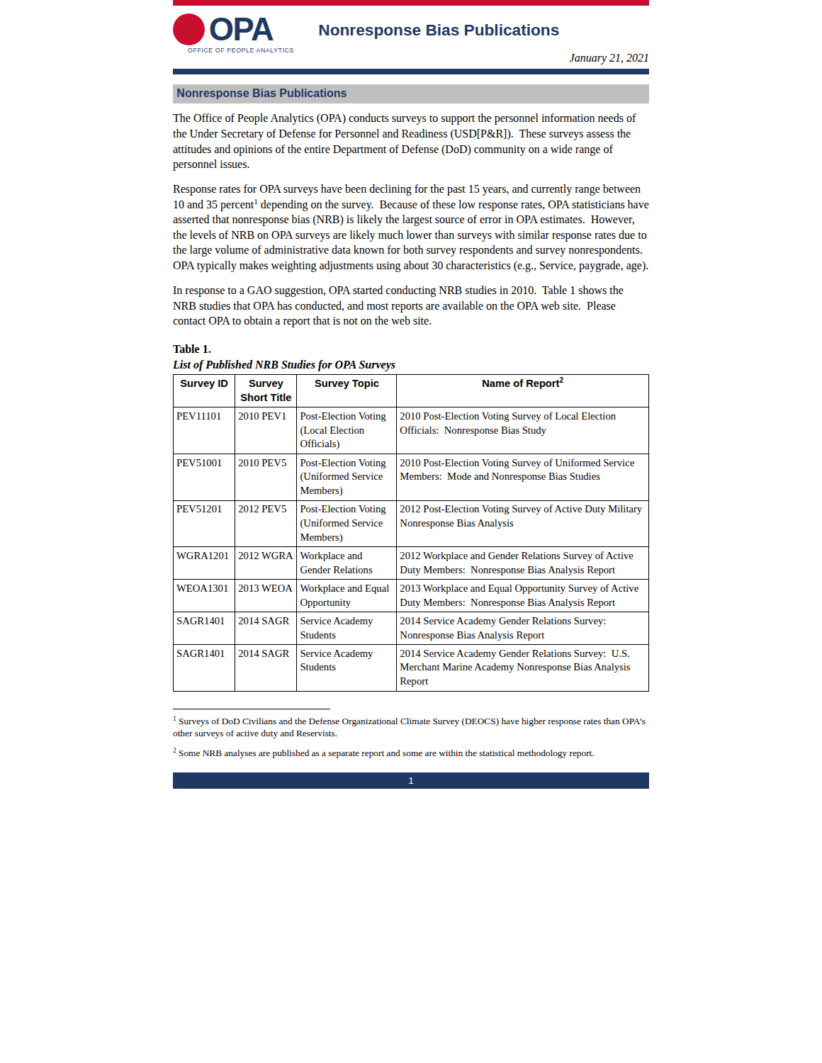OPA
OFFICE OF PEOPLE ANALYTICS
Nonresponse Bias Publications
January 21, 2021
Nonresponse Bias Publications
The Office of People Analytics (OPA) conducts surveys to support the personnel information needs of the Under Secretary of Defense for Personnel and Readiness (USD[P&R]). These surveys assess the attitudes and opinions of the entire Department of Defense (DoD) community on a wide range of personnel issues.
Response rates for OPA surveys have been declining for the past 15 years, and currently range between 10 and 35 percent1 depending on the survey. Because of these low response rates, OPA statisticians have asserted that nonresponse bias (NRB) is likely the largest source of error in OPA estimates. However, the levels of NRB on OPA surveys are likely much lower than surveys with similar response rates due to the large volume of administrative data known for both survey respondents and survey nonrespondents. OPA typically makes weighting adjustments using about 30 characteristics (e.g., Service, paygrade, age).
In response to a GAO suggestion, OPA started conducting NRB studies in 2010. Table 1 shows the NRB studies that OPA has conducted, and most reports are available on the OPA web site. Please contact OPA to obtain a report that is not on the web site.
Table 1.
List of Published NRB Studies for OPA Surveys
| Survey ID | Survey Short Title | Survey Topic | Name of Report 2 |
| --- | --- | --- | --- |
| PEV11101 | 2010 PEV1 | Post-Election Voting (Local Election Officials) | 2010 Post-Election Voting Survey of Local Election Officials: Nonresponse Bias Study |
| PEV51001 | 2010 PEV5 | Post-Election Voting (Uniformed Service Members) | 2010 Post-Election Voting Survey of Uniformed Service Members: Mode and Nonresponse Bias Studies |
| PEV51201 | 2012 PEV5 | Post-Election Voting (Uniformed Service Members) | 2012 Post-Election Voting Survey of Active Duty Military Nonresponse Bias Analysis |
| WGRA1201 | 2012 WGRA | Workplace and Gender Relations | 2012 Workplace and Gender Relations Survey of Active Duty Members: Nonresponse Bias Analysis Report |
| WEOA1301 | 2013 WEOA | Workplace and Equal Opportunity | 2013 Workplace and Equal Opportunity Survey of Active Duty Members: Nonresponse Bias Analysis Report |
| SAGR1401 | 2014 SAGR | Service Academy Students | 2014 Service Academy Gender Relations Survey: Nonresponse Bias Analysis Report |
| SAGR1401 | 2014 SAGR | Service Academy Students | 2014 Service Academy Gender Relations Survey: U.S. Merchant Marine Academy Nonresponse Bias Analysis Report |
1 Surveys of DoD Civilians and the Defense Organizational Climate Survey (DEOCS) have higher response rates than OPA’s other surveys of active duty and Reservists.
2 Some NRB analyses are published as a separate report and some are within the statistical methodology report.
1